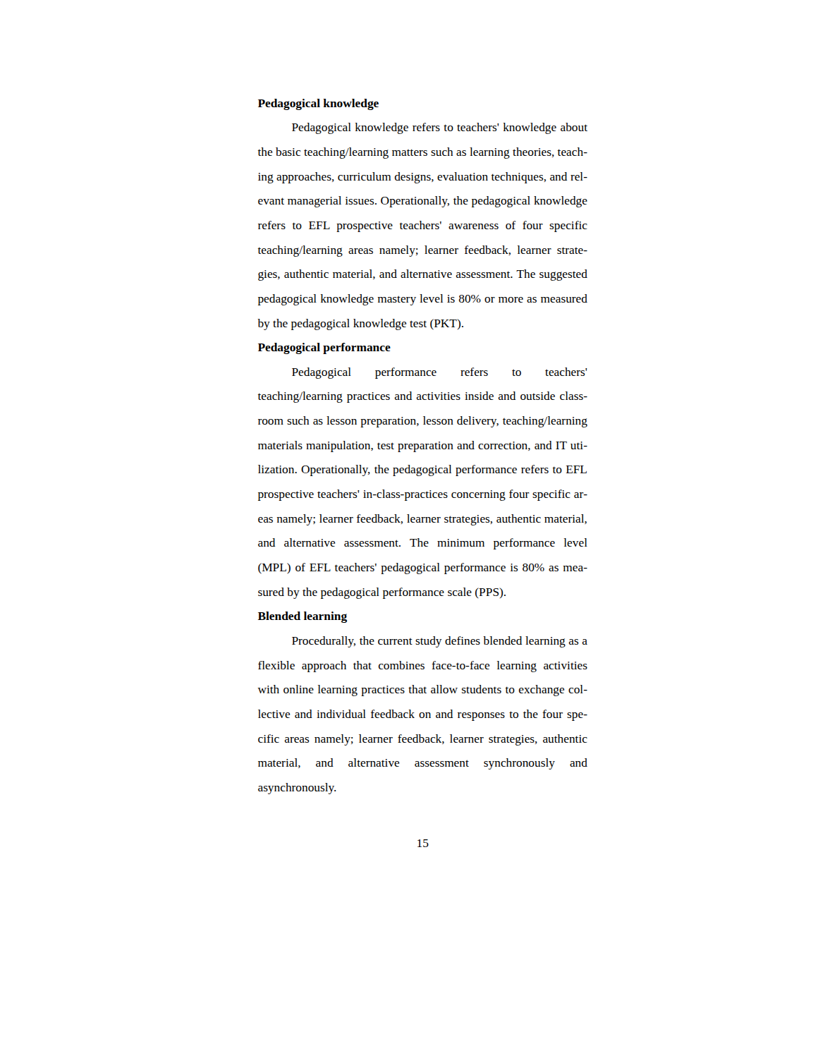Pedagogical knowledge
Pedagogical knowledge refers to teachers' knowledge about the basic teaching/learning matters such as learning theories, teaching approaches, curriculum designs, evaluation techniques, and relevant managerial issues. Operationally, the pedagogical knowledge refers to EFL prospective teachers' awareness of four specific teaching/learning areas namely; learner feedback, learner strategies, authentic material, and alternative assessment. The suggested pedagogical knowledge mastery level is 80% or more as measured by the pedagogical knowledge test (PKT).
Pedagogical performance
Pedagogical performance refers to teachers' teaching/learning practices and activities inside and outside classroom such as lesson preparation, lesson delivery, teaching/learning materials manipulation, test preparation and correction, and IT utilization. Operationally, the pedagogical performance refers to EFL prospective teachers' in-class-practices concerning four specific areas namely; learner feedback, learner strategies, authentic material, and alternative assessment. The minimum performance level (MPL) of EFL teachers' pedagogical performance is 80% as measured by the pedagogical performance scale (PPS).
Blended learning
Procedurally, the current study defines blended learning as a flexible approach that combines face-to-face learning activities with online learning practices that allow students to exchange collective and individual feedback on and responses to the four specific areas namely; learner feedback, learner strategies, authentic material, and alternative assessment synchronously and asynchronously.
15